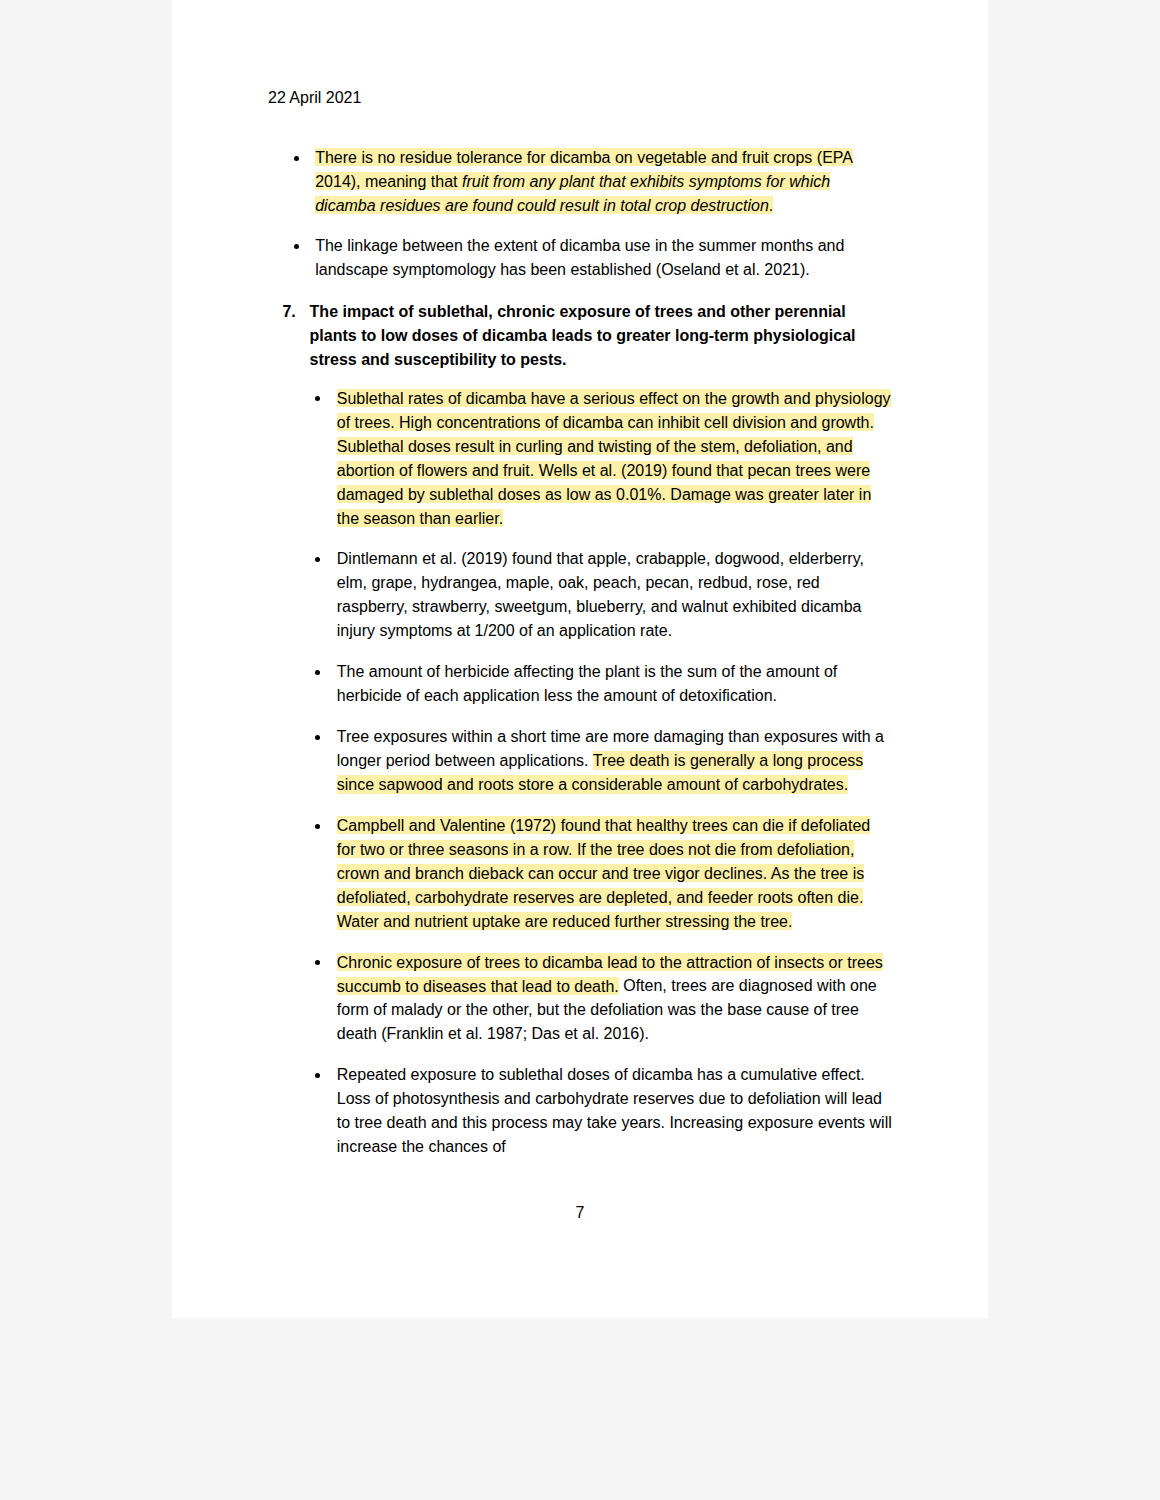22 April 2021
There is no residue tolerance for dicamba on vegetable and fruit crops (EPA 2014), meaning that fruit from any plant that exhibits symptoms for which dicamba residues are found could result in total crop destruction.
The linkage between the extent of dicamba use in the summer months and landscape symptomology has been established (Oseland et al. 2021).
The impact of sublethal, chronic exposure of trees and other perennial plants to low doses of dicamba leads to greater long-term physiological stress and susceptibility to pests.
Sublethal rates of dicamba have a serious effect on the growth and physiology of trees. High concentrations of dicamba can inhibit cell division and growth. Sublethal doses result in curling and twisting of the stem, defoliation, and abortion of flowers and fruit. Wells et al. (2019) found that pecan trees were damaged by sublethal doses as low as 0.01%. Damage was greater later in the season than earlier.
Dintlemann et al. (2019) found that apple, crabapple, dogwood, elderberry, elm, grape, hydrangea, maple, oak, peach, pecan, redbud, rose, red raspberry, strawberry, sweetgum, blueberry, and walnut exhibited dicamba injury symptoms at 1/200 of an application rate.
The amount of herbicide affecting the plant is the sum of the amount of herbicide of each application less the amount of detoxification.
Tree exposures within a short time are more damaging than exposures with a longer period between applications. Tree death is generally a long process since sapwood and roots store a considerable amount of carbohydrates.
Campbell and Valentine (1972) found that healthy trees can die if defoliated for two or three seasons in a row. If the tree does not die from defoliation, crown and branch dieback can occur and tree vigor declines. As the tree is defoliated, carbohydrate reserves are depleted, and feeder roots often die. Water and nutrient uptake are reduced further stressing the tree.
Chronic exposure of trees to dicamba lead to the attraction of insects or trees succumb to diseases that lead to death. Often, trees are diagnosed with one form of malady or the other, but the defoliation was the base cause of tree death (Franklin et al. 1987; Das et al. 2016).
Repeated exposure to sublethal doses of dicamba has a cumulative effect. Loss of photosynthesis and carbohydrate reserves due to defoliation will lead to tree death and this process may take years. Increasing exposure events will increase the chances of
7